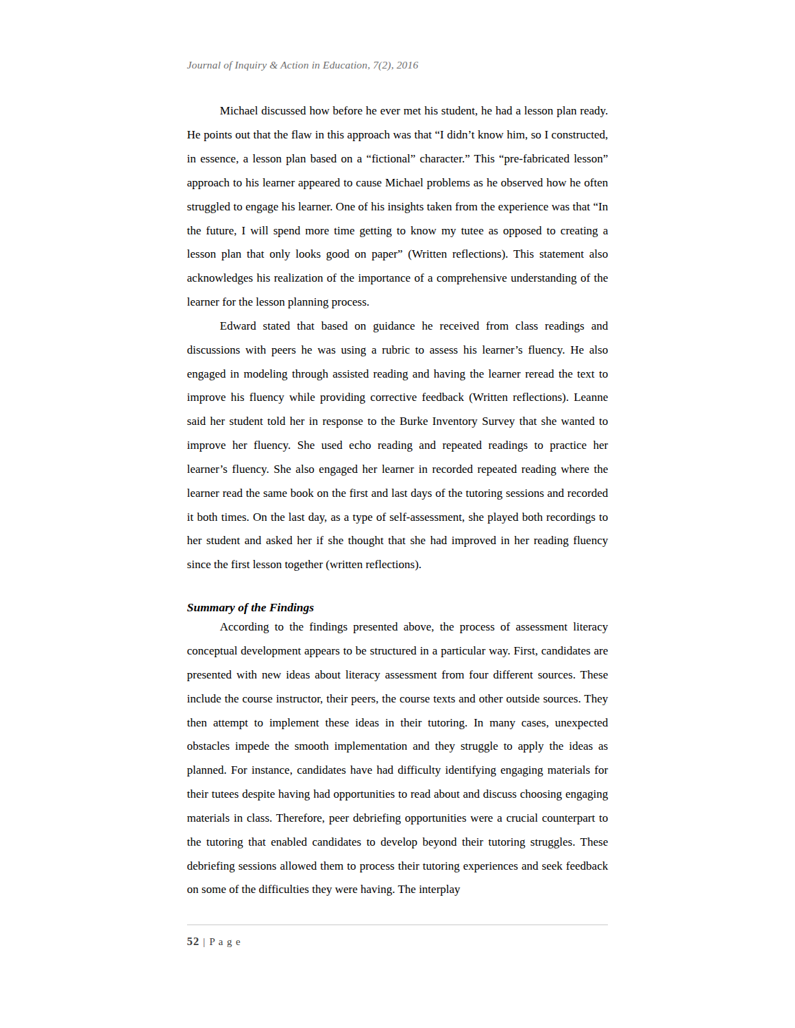Journal of Inquiry & Action in Education, 7(2), 2016
Michael discussed how before he ever met his student, he had a lesson plan ready. He points out that the flaw in this approach was that “I didn’t know him, so I constructed, in essence, a lesson plan based on a “fictional” character.” This “pre-fabricated lesson” approach to his learner appeared to cause Michael problems as he observed how he often struggled to engage his learner. One of his insights taken from the experience was that “In the future, I will spend more time getting to know my tutee as opposed to creating a lesson plan that only looks good on paper” (Written reflections). This statement also acknowledges his realization of the importance of a comprehensive understanding of the learner for the lesson planning process.
Edward stated that based on guidance he received from class readings and discussions with peers he was using a rubric to assess his learner’s fluency. He also engaged in modeling through assisted reading and having the learner reread the text to improve his fluency while providing corrective feedback (Written reflections). Leanne said her student told her in response to the Burke Inventory Survey that she wanted to improve her fluency. She used echo reading and repeated readings to practice her learner’s fluency. She also engaged her learner in recorded repeated reading where the learner read the same book on the first and last days of the tutoring sessions and recorded it both times. On the last day, as a type of self-assessment, she played both recordings to her student and asked her if she thought that she had improved in her reading fluency since the first lesson together (written reflections).
Summary of the Findings
According to the findings presented above, the process of assessment literacy conceptual development appears to be structured in a particular way. First, candidates are presented with new ideas about literacy assessment from four different sources. These include the course instructor, their peers, the course texts and other outside sources. They then attempt to implement these ideas in their tutoring. In many cases, unexpected obstacles impede the smooth implementation and they struggle to apply the ideas as planned. For instance, candidates have had difficulty identifying engaging materials for their tutees despite having had opportunities to read about and discuss choosing engaging materials in class. Therefore, peer debriefing opportunities were a crucial counterpart to the tutoring that enabled candidates to develop beyond their tutoring struggles. These debriefing sessions allowed them to process their tutoring experiences and seek feedback on some of the difficulties they were having. The interplay
52|P a g e